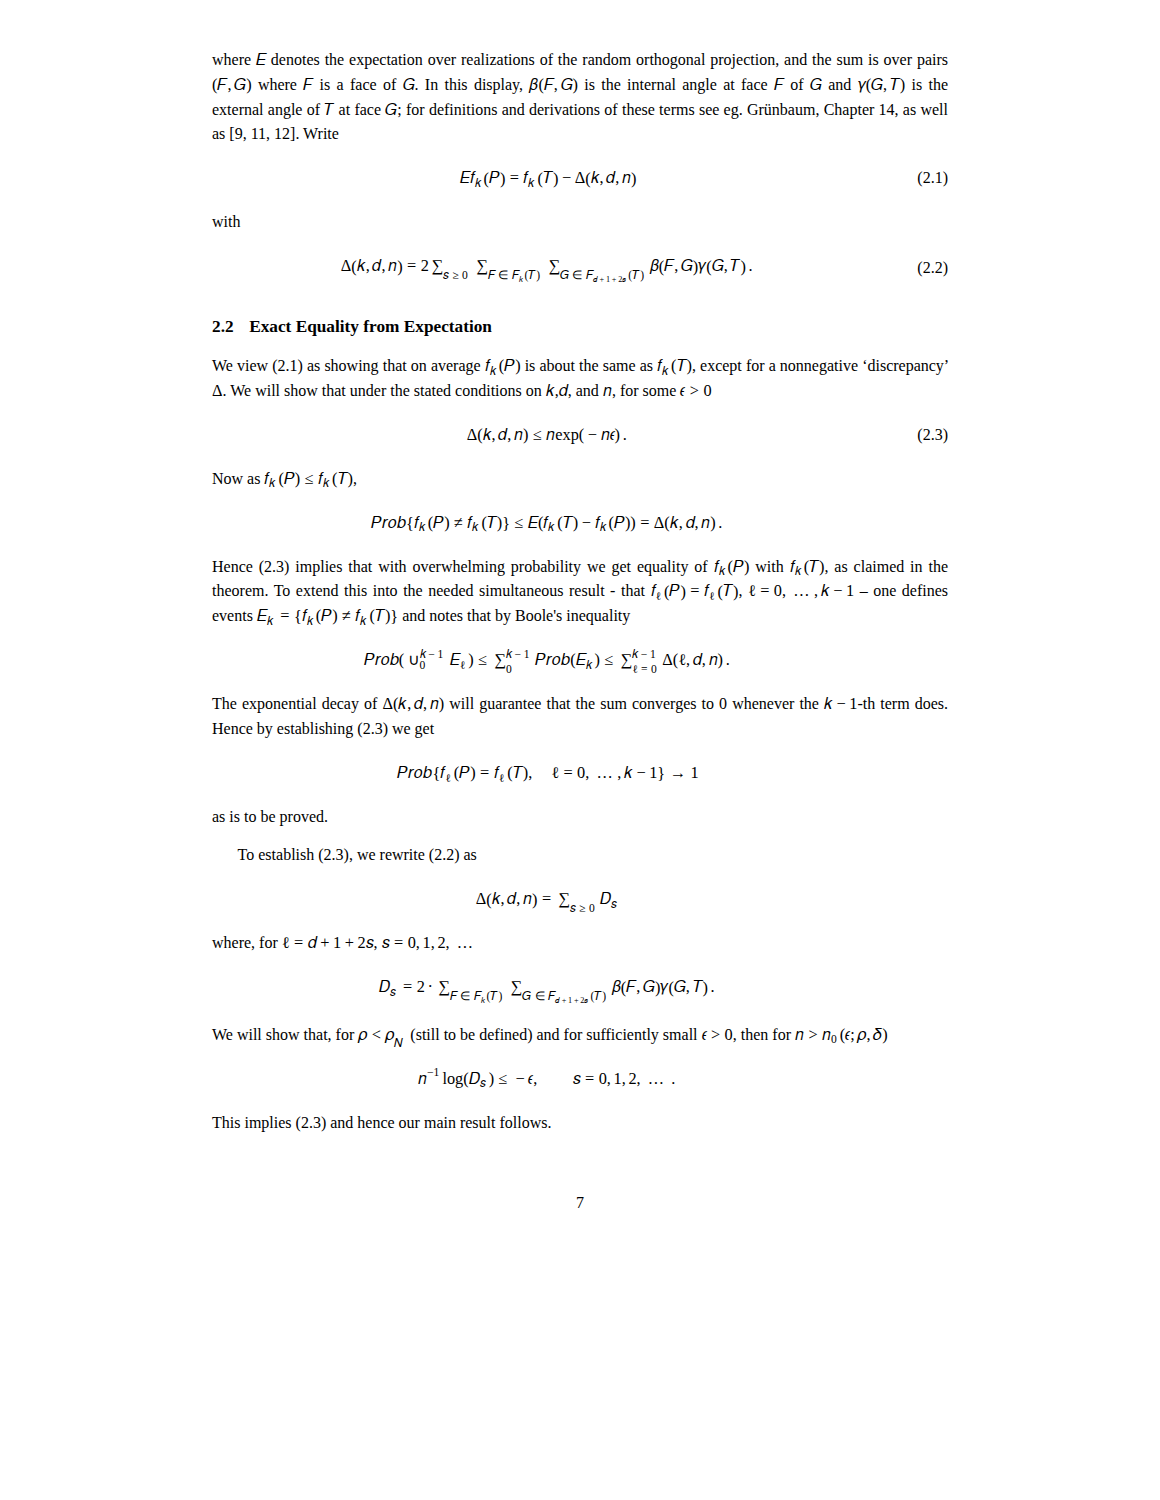where E denotes the expectation over realizations of the random orthogonal projection, and the sum is over pairs (F,G) where F is a face of G. In this display, β(F,G) is the internal angle at face F of G and γ(G,T) is the external angle of T at face G; for definitions and derivations of these terms see eg. Grünbaum, Chapter 14, as well as [9, 11, 12]. Write
Efk(P) = fk(T) − Δ(k,d,n) (2.1)
with
Δ(k,d,n) = 2 ∑s≥0 ∑F∈Fk(T) ∑G∈Fd+1+2s(T) β(F,G) γ(G,T) . (2.2)
2.2 Exact Equality from Expectation
We view (2.1) as showing that on average fk(P) is about the same as fk(T), except for a nonnegative ‘discrepancy’ Δ. We will show that under the stated conditions on k,d, and n, for some ϵ>0
Δ(k,d,n) ≤ nexp(−nϵ). (2.3)
Now as fk(P)≤fk(T),
Prob {fk(P) ≠fk(T)} ≤ E(fk(T) −fk(P)) = Δ(k,d,n).
Hence (2.3) implies that with overwhelming probability we get equality of fk(P) with fk(T), as claimed in the theorem. To extend this into the needed simultaneous result - that fℓ(P)=fℓ(T), ℓ=0,…,k−1 – one defines events Ek={fk(P)≠fk(T)} and notes that by Boole's inequality
Prob ( ∪0k−1 Eℓ ) ≤ ∑0k−1 Prob(Ek) ≤ ∑ℓ=0k−1 Δ(ℓ,d,n).
The exponential decay of Δ(k,d,n) will guarantee that the sum converges to 0 whenever the k−1-th term does. Hence by establishing (2.3) we get
Prob {fℓ(P) =fℓ(T), ℓ=0,…,k−1} →1
as is to be proved.
To establish (2.3), we rewrite (2.2) as
Δ(k,d,n) = ∑s≥0 Ds
where, for ℓ=d+1+2s, s=0,1,2,…
Ds = 2· ∑F∈Fk(T) ∑G∈Fd+1+2s(T) β(F,G) γ(G,T).
We will show that, for ρ<ρN (still to be defined) and for sufficiently small ϵ>0, then for n>n0(ϵ;ρ,δ)
n−1 log(Ds) ≤−ϵ, s=0,1,2,….
This implies (2.3) and hence our main result follows.
7